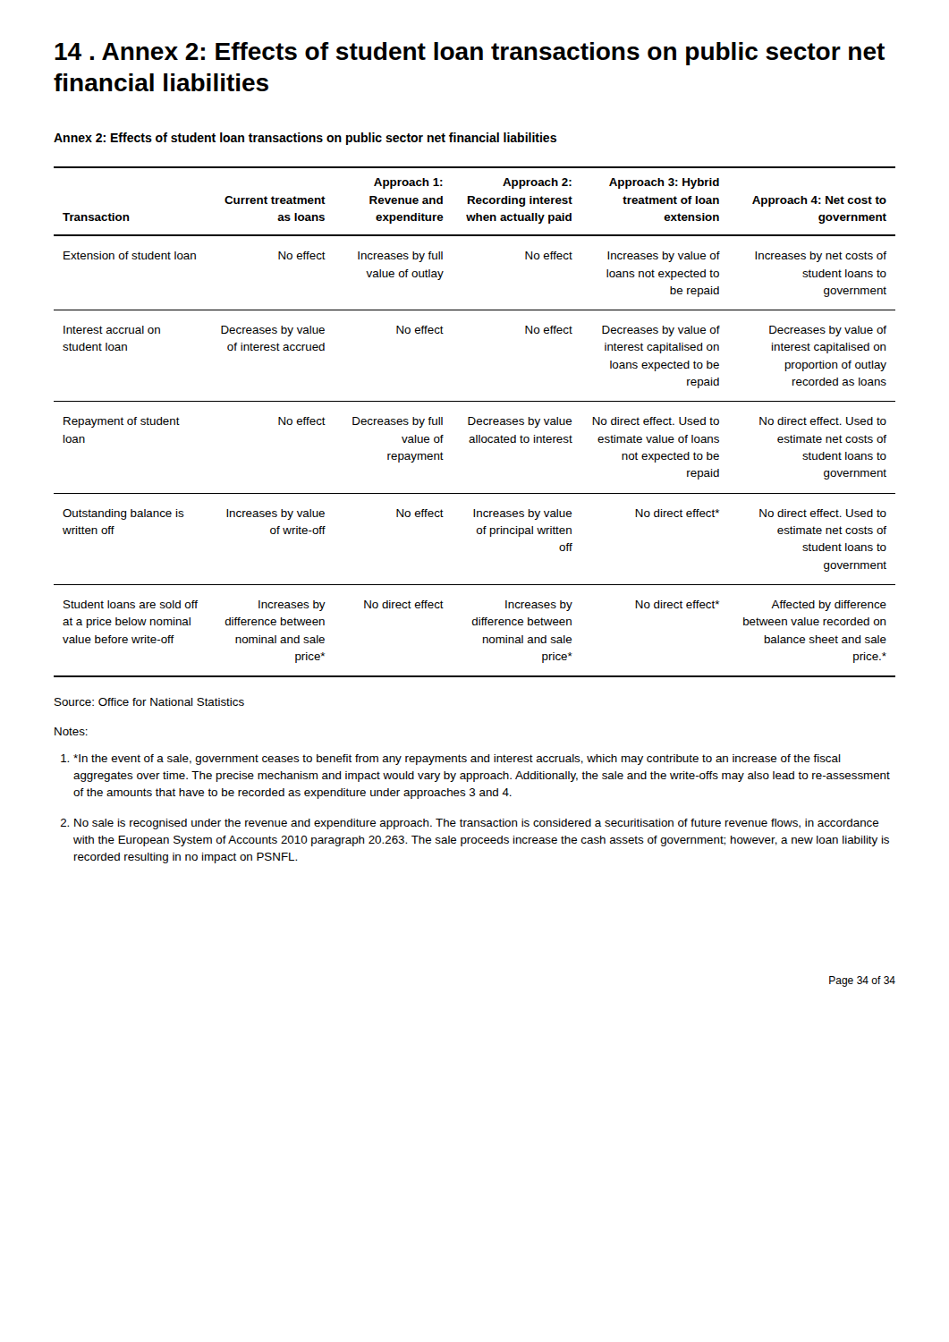14 . Annex 2: Effects of student loan transactions on public sector net financial liabilities
Annex 2: Effects of student loan transactions on public sector net financial liabilities
| Transaction | Current treatment as loans | Approach 1: Revenue and expenditure | Approach 2: Recording interest when actually paid | Approach 3: Hybrid treatment of loan extension | Approach 4: Net cost to government |
| --- | --- | --- | --- | --- | --- |
| Extension of student loan | No effect | Increases by full value of outlay | No effect | Increases by value of loans not expected to be repaid | Increases by net costs of student loans to government |
| Interest accrual on student loan | Decreases by value of interest accrued | No effect | No effect | Decreases by value of interest capitalised on loans expected to be repaid | Decreases by value of interest capitalised on proportion of outlay recorded as loans |
| Repayment of student loan | No effect | Decreases by full value of repayment | Decreases by value allocated to interest | No direct effect. Used to estimate value of loans not expected to be repaid | No direct effect. Used to estimate net costs of student loans to government |
| Outstanding balance is written off | Increases by value of write-off | No effect | Increases by value of principal written off | No direct effect* | No direct effect. Used to estimate net costs of student loans to government |
| Student loans are sold off at a price below nominal value before write-off | Increases by difference between nominal and sale price* | No direct effect | Increases by difference between nominal and sale price* | No direct effect* | Affected by difference between value recorded on balance sheet and sale price.* |
Source: Office for National Statistics
Notes:
*In the event of a sale, government ceases to benefit from any repayments and interest accruals, which may contribute to an increase of the fiscal aggregates over time. The precise mechanism and impact would vary by approach. Additionally, the sale and the write-offs may also lead to re-assessment of the amounts that have to be recorded as expenditure under approaches 3 and 4.
No sale is recognised under the revenue and expenditure approach. The transaction is considered a securitisation of future revenue flows, in accordance with the European System of Accounts 2010 paragraph 20.263. The sale proceeds increase the cash assets of government; however, a new loan liability is recorded resulting in no impact on PSNFL.
Page 34 of 34